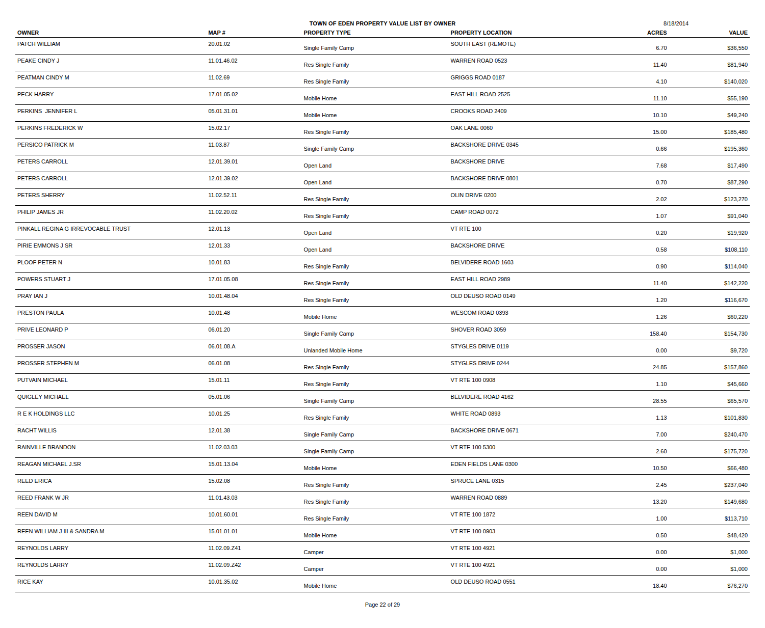TOWN OF EDEN PROPERTY VALUE LIST BY OWNER
8/18/2014
| OWNER | MAP # | PROPERTY TYPE | PROPERTY LOCATION | ACRES | VALUE |
| --- | --- | --- | --- | --- | --- |
| PATCH WILLIAM | 20.01.02 | Single Family Camp | SOUTH EAST (REMOTE) | 6.70 | $36,550 |
| PEAKE CINDY J | 11.01.46.02 | Res Single Family | WARREN ROAD 0523 | 11.40 | $81,940 |
| PEATMAN CINDY M | 11.02.69 | Res Single Family | GRIGGS ROAD 0187 | 4.10 | $140,020 |
| PECK HARRY | 17.01.05.02 | Mobile Home | EAST HILL ROAD 2525 | 11.10 | $55,190 |
| PERKINS JENNIFER L | 05.01.31.01 | Mobile Home | CROOKS ROAD 2409 | 10.10 | $49,240 |
| PERKINS FREDERICK W | 15.02.17 | Res Single Family | OAK LANE 0060 | 15.00 | $185,480 |
| PERSICO PATRICK M | 11.03.87 | Single Family Camp | BACKSHORE DRIVE 0345 | 0.66 | $195,360 |
| PETERS CARROLL | 12.01.39.01 | Open Land | BACKSHORE DRIVE | 7.68 | $17,490 |
| PETERS CARROLL | 12.01.39.02 | Open Land | BACKSHORE DRIVE 0801 | 0.70 | $87,290 |
| PETERS SHERRY | 11.02.52.11 | Res Single Family | OLIN DRIVE 0200 | 2.02 | $123,270 |
| PHILIP JAMES JR | 11.02.20.02 | Res Single Family | CAMP ROAD 0072 | 1.07 | $91,040 |
| PINKALL REGINA G IRREVOCABLE TRUST | 12.01.13 | Open Land | VT RTE 100 | 0.20 | $19,920 |
| PIRIE EMMONS J SR | 12.01.33 | Open Land | BACKSHORE DRIVE | 0.58 | $108,110 |
| PLOOF PETER N | 10.01.83 | Res Single Family | BELVIDERE ROAD 1603 | 0.90 | $114,040 |
| POWERS STUART J | 17.01.05.08 | Res Single Family | EAST HILL ROAD 2989 | 11.40 | $142,220 |
| PRAY IAN J | 10.01.48.04 | Res Single Family | OLD DEUSO ROAD 0149 | 1.20 | $116,670 |
| PRESTON PAULA | 10.01.48 | Mobile Home | WESCOM ROAD 0393 | 1.26 | $60,220 |
| PRIVE LEONARD P | 06.01.20 | Single Family Camp | SHOVER ROAD 3059 | 158.40 | $154,730 |
| PROSSER JASON | 06.01.08.A | Unlanded Mobile Home | STYGLES DRIVE 0119 | 0.00 | $9,720 |
| PROSSER STEPHEN M | 06.01.08 | Res Single Family | STYGLES DRIVE 0244 | 24.85 | $157,860 |
| PUTVAIN MICHAEL | 15.01.11 | Res Single Family | VT RTE 100 0908 | 1.10 | $45,660 |
| QUIGLEY MICHAEL | 05.01.06 | Single Family Camp | BELVIDERE ROAD 4162 | 28.55 | $65,570 |
| R E K HOLDINGS LLC | 10.01.25 | Res Single Family | WHITE ROAD 0893 | 1.13 | $101,830 |
| RACHT WILLIS | 12.01.38 | Single Family Camp | BACKSHORE DRIVE 0671 | 7.00 | $240,470 |
| RAINVILLE BRANDON | 11.02.03.03 | Single Family Camp | VT RTE 100 5300 | 2.60 | $175,720 |
| REAGAN MICHAEL J.SR | 15.01.13.04 | Mobile Home | EDEN FIELDS LANE 0300 | 10.50 | $66,480 |
| REED ERICA | 15.02.08 | Res Single Family | SPRUCE LANE 0315 | 2.45 | $237,040 |
| REED FRANK W JR | 11.01.43.03 | Res Single Family | WARREN ROAD 0889 | 13.20 | $149,680 |
| REEN DAVID M | 10.01.60.01 | Res Single Family | VT RTE 100 1872 | 1.00 | $113,710 |
| REEN WILLIAM J III & SANDRA M | 15.01.01.01 | Mobile Home | VT RTE 100 0903 | 0.50 | $48,420 |
| REYNOLDS LARRY | 11.02.09.Z41 | Camper | VT RTE 100 4921 | 0.00 | $1,000 |
| REYNOLDS LARRY | 11.02.09.Z42 | Camper | VT RTE 100 4921 | 0.00 | $1,000 |
| RICE KAY | 10.01.35.02 | Mobile Home | OLD DEUSO ROAD 0551 | 18.40 | $76,270 |
Page 22 of 29